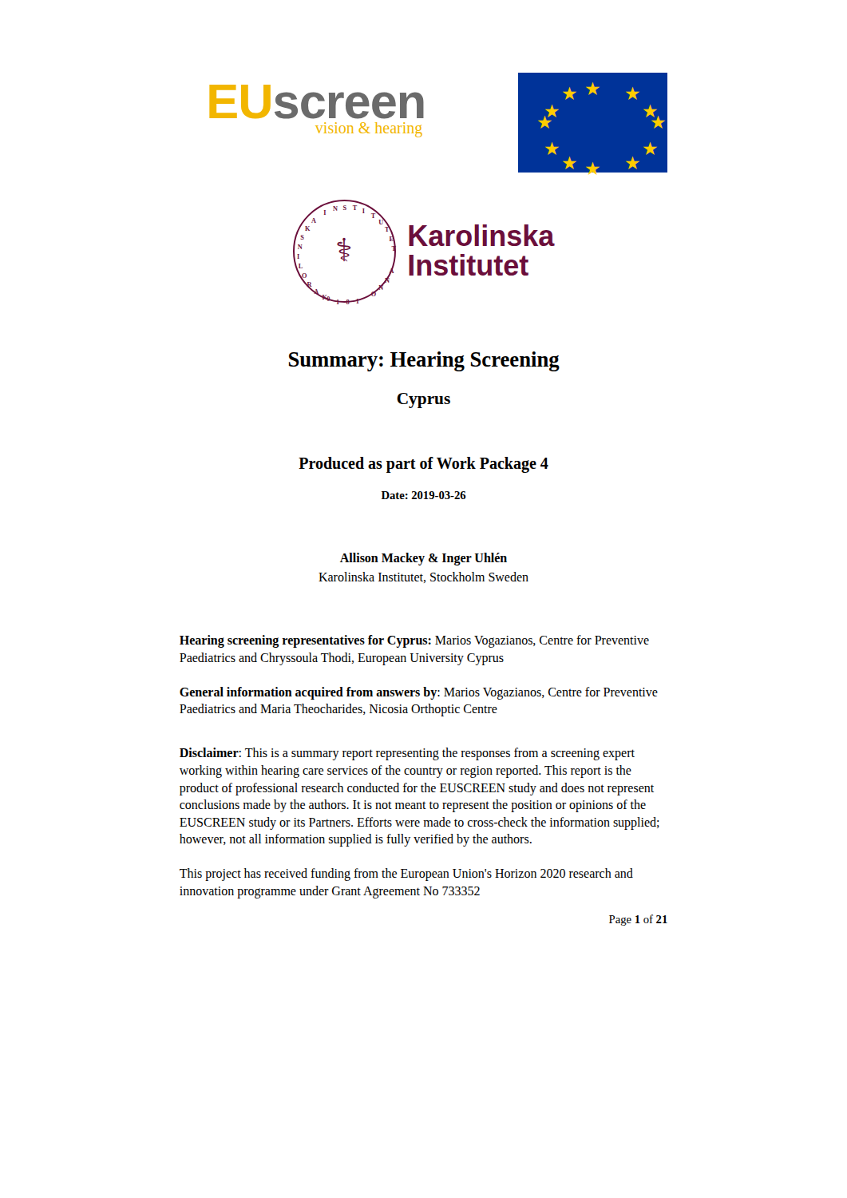EU screen
vision & hearing
★ ★ ★ ★ ★ ★ ★ ★ ★ ★ ★ ★
K A R O L I N S K A I N S T I T U T E T A N N O 1 8 1 0
⚕
Karolinska
Institutet
Summary: Hearing Screening
Cyprus
Produced as part of Work Package 4
Date: 2019-03-26
Allison Mackey & Inger Uhlén
Karolinska Institutet, Stockholm Sweden
Hearing screening representatives for Cyprus: Marios Vogazianos, Centre for Preventive Paediatrics and Chryssoula Thodi, European University Cyprus
General information acquired from answers by: Marios Vogazianos, Centre for Preventive Paediatrics and Maria Theocharides, Nicosia Orthoptic Centre
Disclaimer: This is a summary report representing the responses from a screening expert working within hearing care services of the country or region reported. This report is the product of professional research conducted for the EUSCREEN study and does not represent conclusions made by the authors. It is not meant to represent the position or opinions of the EUSCREEN study or its Partners. Efforts were made to cross-check the information supplied; however, not all information supplied is fully verified by the authors.
This project has received funding from the European Union's Horizon 2020 research and innovation programme under Grant Agreement No 733352
Page 1 of 21